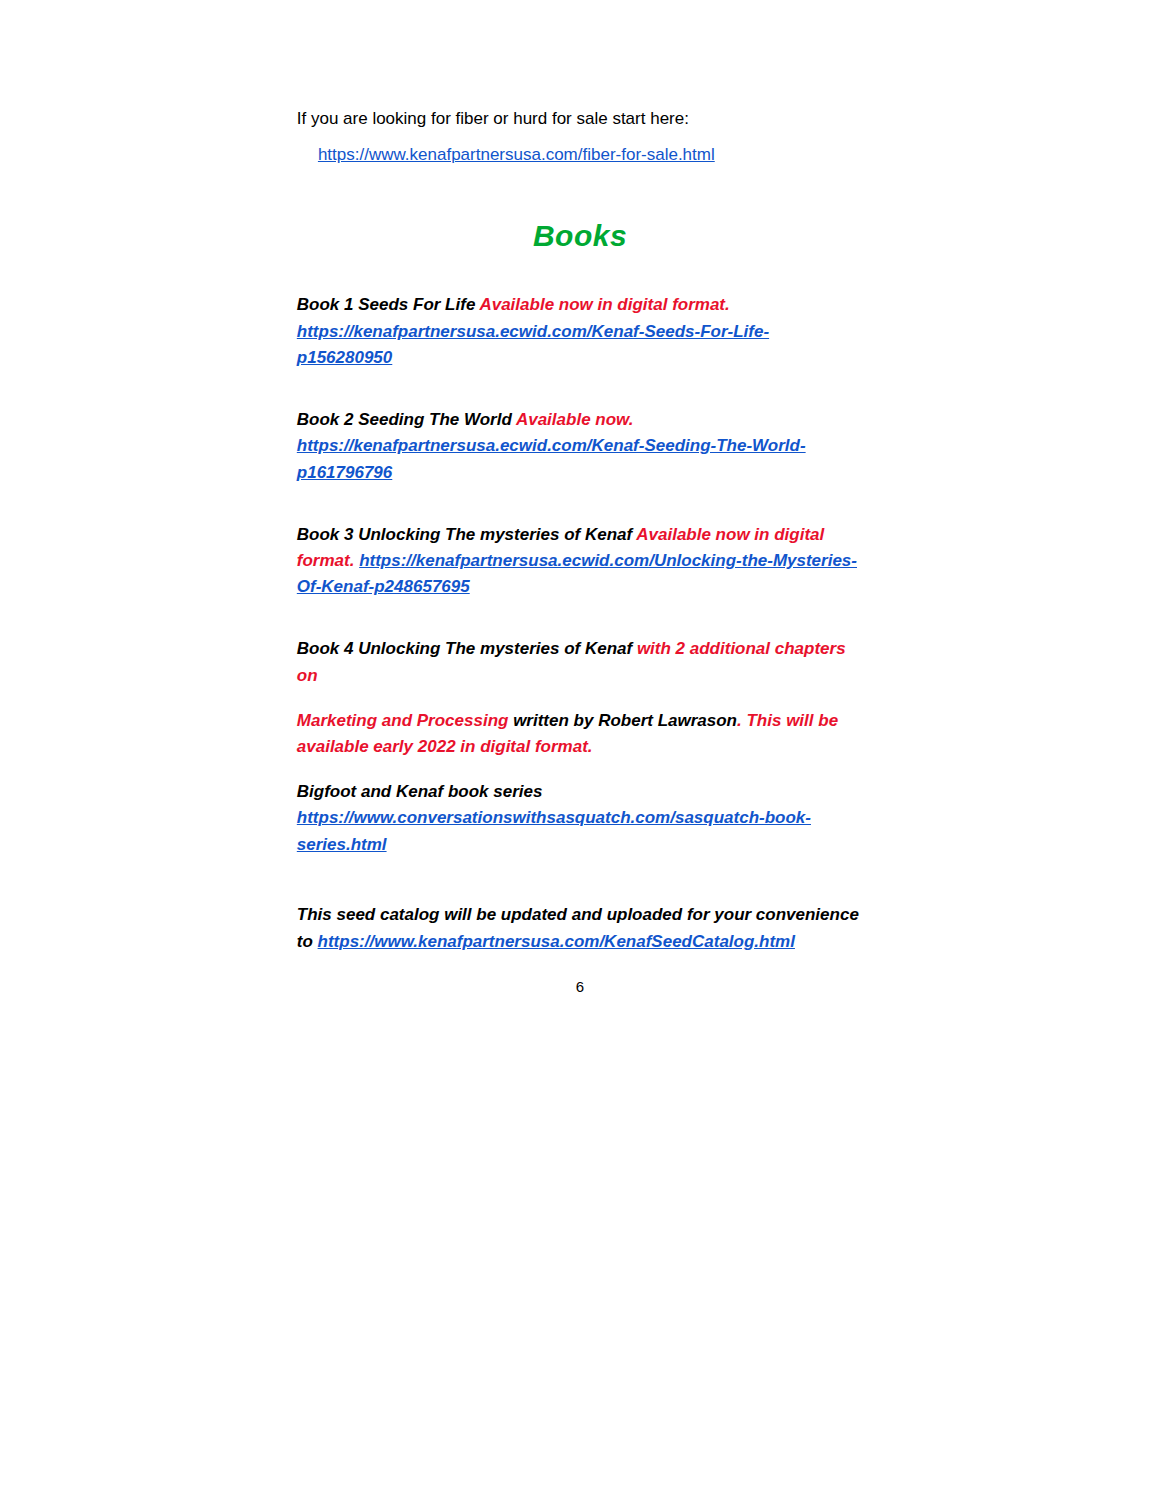If you are looking for fiber or hurd for sale start here:
https://www.kenafpartnersusa.com/fiber-for-sale.html
Books
Book 1 Seeds For Life Available now in digital format.
https://kenafpartnersusa.ecwid.com/Kenaf-Seeds-For-Life-p156280950
Book 2 Seeding The World Available now.
https://kenafpartnersusa.ecwid.com/Kenaf-Seeding-The-World-p161796796
Book 3 Unlocking The mysteries of Kenaf Available now in digital format. https://kenafpartnersusa.ecwid.com/Unlocking-the-Mysteries-Of-Kenaf-p248657695
Book 4 Unlocking The mysteries of Kenaf with 2 additional chapters on
Marketing and Processing written by Robert Lawrason. This will be available early 2022 in digital format.
Bigfoot and Kenaf book series
https://www.conversationswithsasquatch.com/sasquatch-book-series.html
This seed catalog will be updated and uploaded for your convenience to https://www.kenafpartnersusa.com/KenafSeedCatalog.html
6